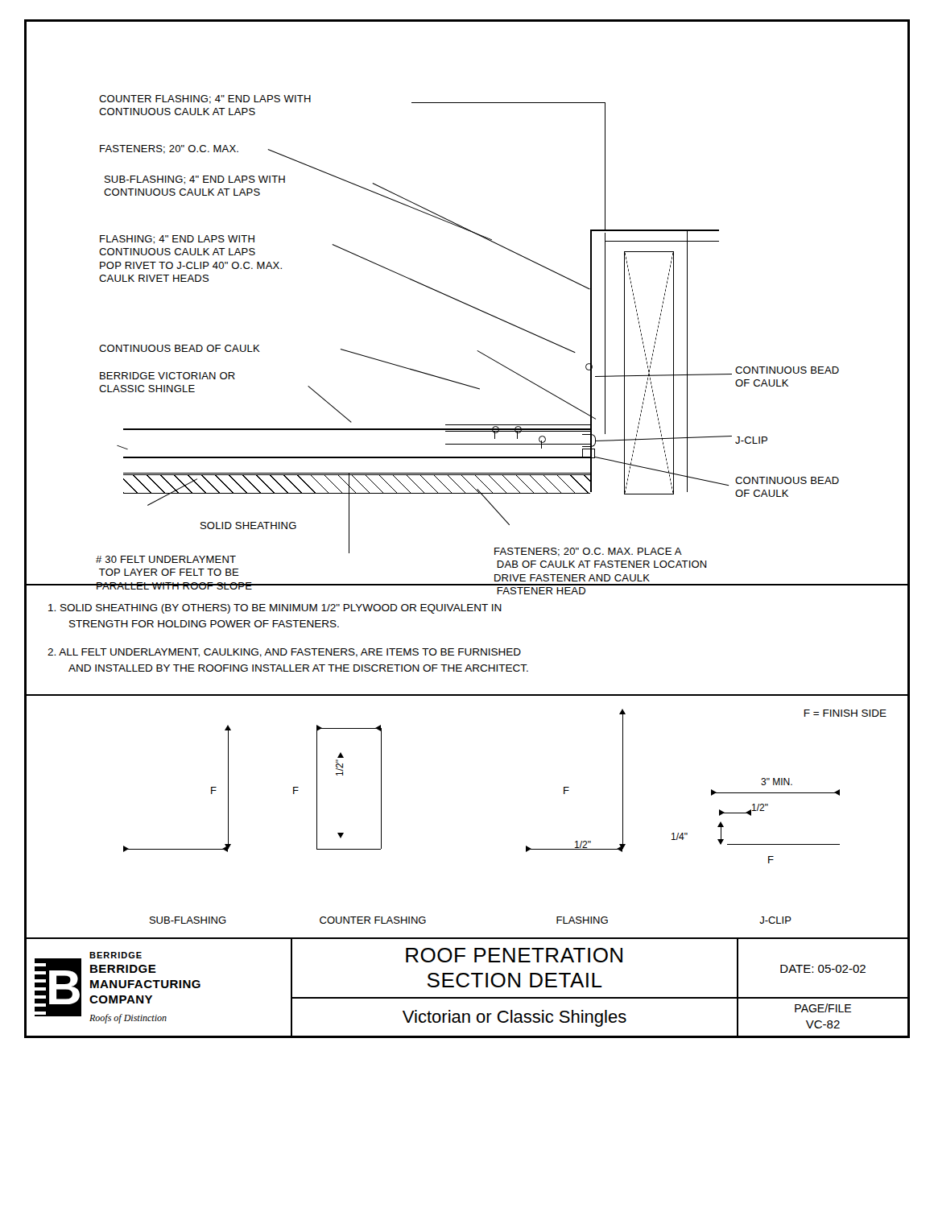COUNTER FLASHING; 4" END LAPS WITH
CONTINUOUS CAULK AT LAPS
FASTENERS; 20" O.C. MAX.
SUB-FLASHING; 4" END LAPS WITH
CONTINUOUS CAULK AT LAPS
FLASHING; 4" END LAPS WITH
CONTINUOUS CAULK AT LAPS
POP RIVET TO J-CLIP 40" O.C. MAX.
CAULK RIVET HEADS
CONTINUOUS BEAD OF CAULK
BERRIDGE VICTORIAN OR
CLASSIC SHINGLE
SOLID SHEATHING
# 30 FELT UNDERLAYMENT
TOP LAYER OF FELT TO BE
PARALLEL WITH ROOF SLOPE
CONTINUOUS BEAD
OF CAULK
J-CLIP
CONTINUOUS BEAD
OF CAULK
FASTENERS; 20" O.C. MAX. PLACE A
DAB OF CAULK AT FASTENER LOCATION
DRIVE FASTENER AND CAULK
FASTENER HEAD
1. SOLID SHEATHING (BY OTHERS) TO BE MINIMUM 1/2" PLYWOOD OR EQUIVALENT IN STRENGTH FOR HOLDING POWER OF FASTENERS.
2. ALL FELT UNDERLAYMENT, CAULKING, AND FASTENERS, ARE ITEMS TO BE FURNISHED AND INSTALLED BY THE ROOFING INSTALLER AT THE DISCRETION OF THE ARCHITECT.
F = FINISH SIDE
F
SUB-FLASHING
1/2"
F
COUNTER FLASHING
1/2"
F
FLASHING
3" MIN.
1/2"
1/4"
F
J-CLIP
B
BERRIDGE
BERRIDGE
MANUFACTURING
COMPANY
Roofs of Distinction
ROOF PENETRATION
SECTION DETAIL
Victorian or Classic Shingles
DATE: 05-02-02
PAGE/FILE
VC-82